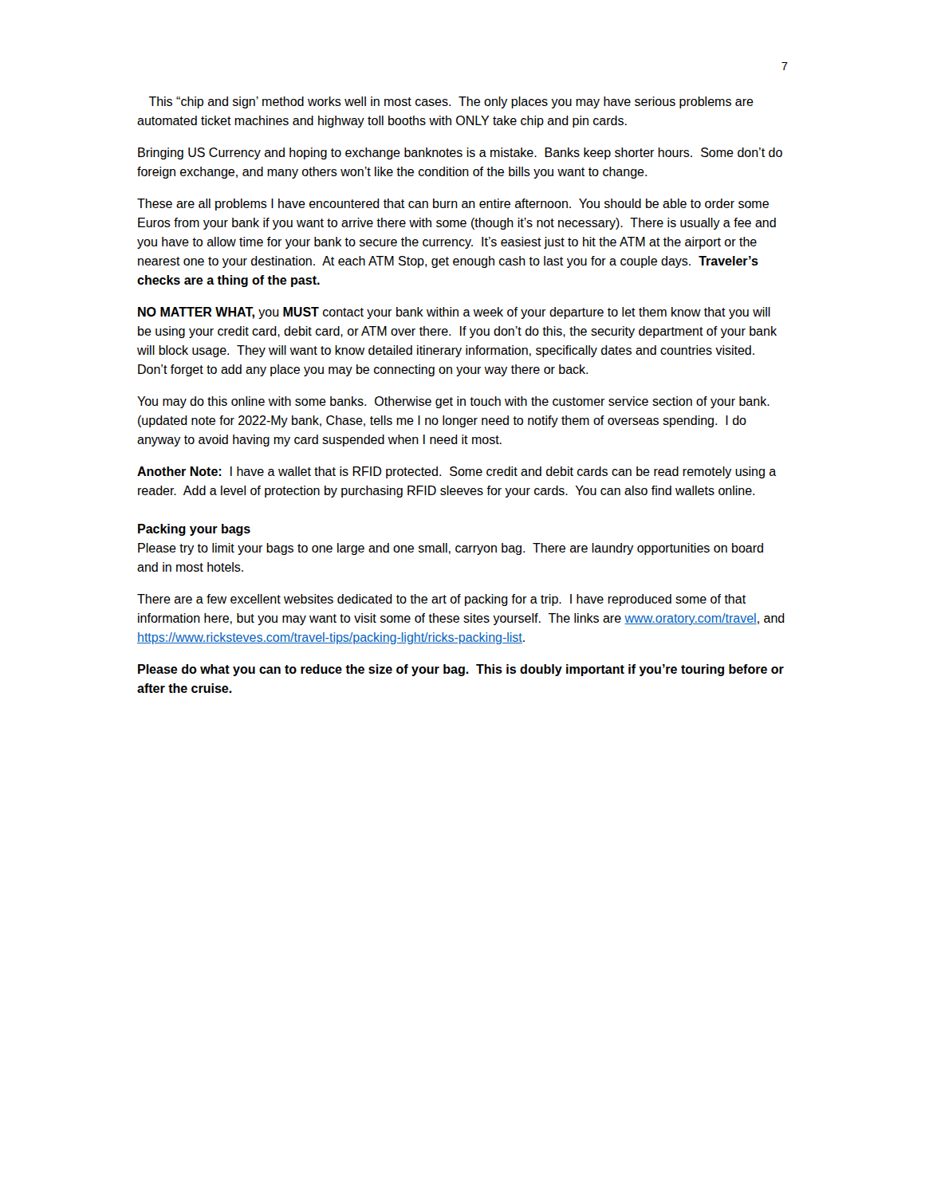7
This “chip and sign’ method works well in most cases. The only places you may have serious problems are automated ticket machines and highway toll booths with ONLY take chip and pin cards.
Bringing US Currency and hoping to exchange banknotes is a mistake. Banks keep shorter hours. Some don’t do foreign exchange, and many others won’t like the condition of the bills you want to change.
These are all problems I have encountered that can burn an entire afternoon. You should be able to order some Euros from your bank if you want to arrive there with some (though it’s not necessary). There is usually a fee and you have to allow time for your bank to secure the currency. It’s easiest just to hit the ATM at the airport or the nearest one to your destination. At each ATM Stop, get enough cash to last you for a couple days. Traveler’s checks are a thing of the past.
NO MATTER WHAT, you MUST contact your bank within a week of your departure to let them know that you will be using your credit card, debit card, or ATM over there. If you don’t do this, the security department of your bank will block usage. They will want to know detailed itinerary information, specifically dates and countries visited. Don’t forget to add any place you may be connecting on your way there or back.
You may do this online with some banks. Otherwise get in touch with the customer service section of your bank. (updated note for 2022-My bank, Chase, tells me I no longer need to notify them of overseas spending. I do anyway to avoid having my card suspended when I need it most.
Another Note: I have a wallet that is RFID protected. Some credit and debit cards can be read remotely using a reader. Add a level of protection by purchasing RFID sleeves for your cards. You can also find wallets online.
Packing your bags
Please try to limit your bags to one large and one small, carryon bag. There are laundry opportunities on board and in most hotels.
There are a few excellent websites dedicated to the art of packing for a trip. I have reproduced some of that information here, but you may want to visit some of these sites yourself. The links are www.oratory.com/travel, and https://www.ricksteves.com/travel-tips/packing-light/ricks-packing-list.
Please do what you can to reduce the size of your bag. This is doubly important if you’re touring before or after the cruise.